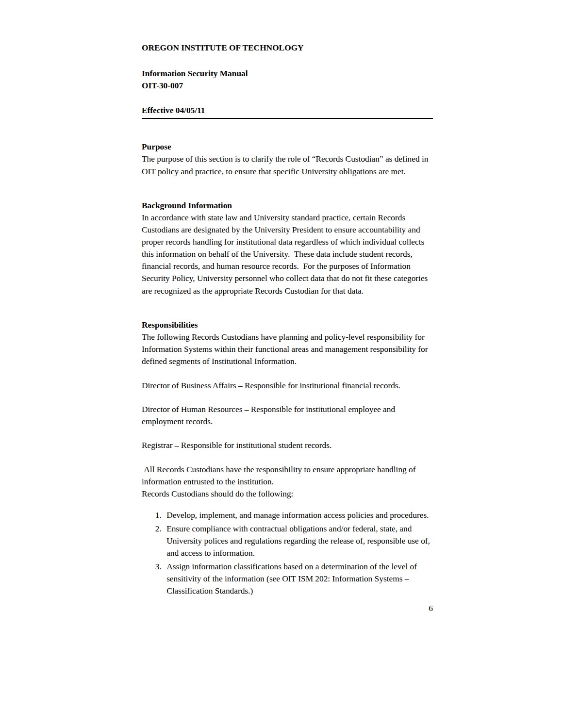OREGON INSTITUTE OF TECHNOLOGY
Information Security Manual
OIT-30-007
Effective 04/05/11
Purpose
The purpose of this section is to clarify the role of “Records Custodian” as defined in OIT policy and practice, to ensure that specific University obligations are met.
Background Information
In accordance with state law and University standard practice, certain Records Custodians are designated by the University President to ensure accountability and proper records handling for institutional data regardless of which individual collects this information on behalf of the University. These data include student records, financial records, and human resource records. For the purposes of Information Security Policy, University personnel who collect data that do not fit these categories are recognized as the appropriate Records Custodian for that data.
Responsibilities
The following Records Custodians have planning and policy-level responsibility for Information Systems within their functional areas and management responsibility for defined segments of Institutional Information.
Director of Business Affairs – Responsible for institutional financial records.
Director of Human Resources – Responsible for institutional employee and employment records.
Registrar – Responsible for institutional student records.
All Records Custodians have the responsibility to ensure appropriate handling of information entrusted to the institution.
Records Custodians should do the following:
Develop, implement, and manage information access policies and procedures.
Ensure compliance with contractual obligations and/or federal, state, and University polices and regulations regarding the release of, responsible use of, and access to information.
Assign information classifications based on a determination of the level of sensitivity of the information (see OIT ISM 202: Information Systems – Classification Standards.)
6